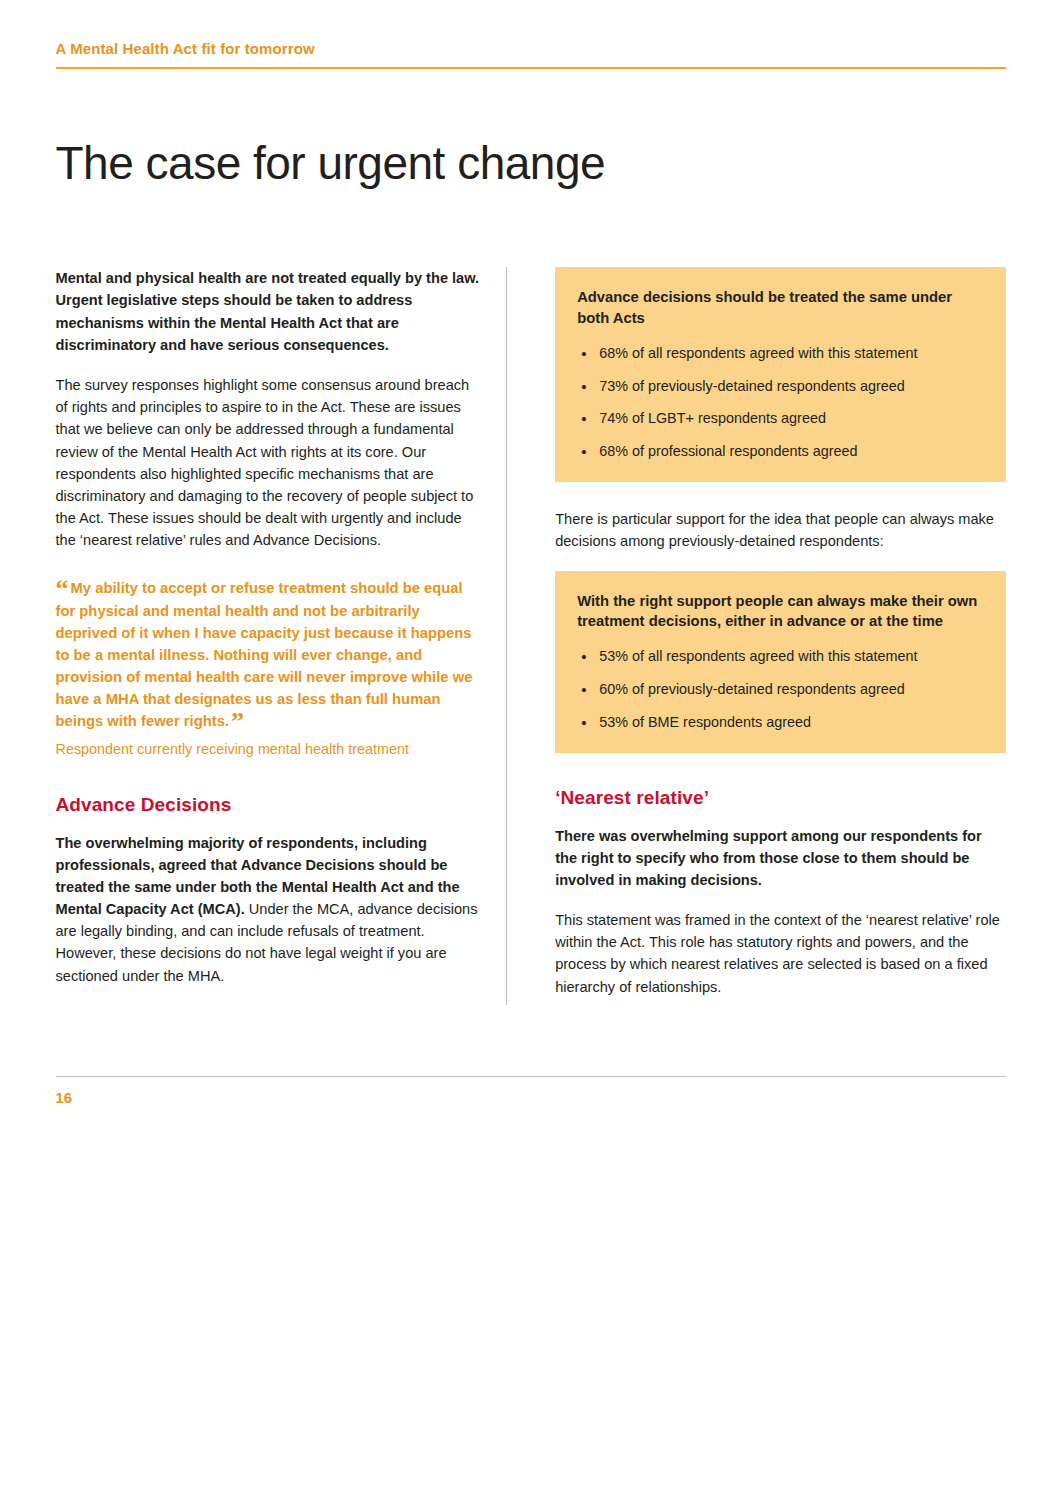A Mental Health Act fit for tomorrow
The case for urgent change
Mental and physical health are not treated equally by the law. Urgent legislative steps should be taken to address mechanisms within the Mental Health Act that are discriminatory and have serious consequences.
The survey responses highlight some consensus around breach of rights and principles to aspire to in the Act. These are issues that we believe can only be addressed through a fundamental review of the Mental Health Act with rights at its core. Our respondents also highlighted specific mechanisms that are discriminatory and damaging to the recovery of people subject to the Act. These issues should be dealt with urgently and include the ‘nearest relative’ rules and Advance Decisions.
“My ability to accept or refuse treatment should be equal for physical and mental health and not be arbitrarily deprived of it when I have capacity just because it happens to be a mental illness. Nothing will ever change, and provision of mental health care will never improve while we have a MHA that designates us as less than full human beings with fewer rights.”
Respondent currently receiving mental health treatment
Advance Decisions
The overwhelming majority of respondents, including professionals, agreed that Advance Decisions should be treated the same under both the Mental Health Act and the Mental Capacity Act (MCA). Under the MCA, advance decisions are legally binding, and can include refusals of treatment. However, these decisions do not have legal weight if you are sectioned under the MHA.
Advance decisions should be treated the same under both Acts
68% of all respondents agreed with this statement
73% of previously-detained respondents agreed
74% of LGBT+ respondents agreed
68% of professional respondents agreed
There is particular support for the idea that people can always make decisions among previously-detained respondents:
With the right support people can always make their own treatment decisions, either in advance or at the time
53% of all respondents agreed with this statement
60% of previously-detained respondents agreed
53% of BME respondents agreed
‘Nearest relative’
There was overwhelming support among our respondents for the right to specify who from those close to them should be involved in making decisions.
This statement was framed in the context of the ‘nearest relative’ role within the Act. This role has statutory rights and powers, and the process by which nearest relatives are selected is based on a fixed hierarchy of relationships.
16